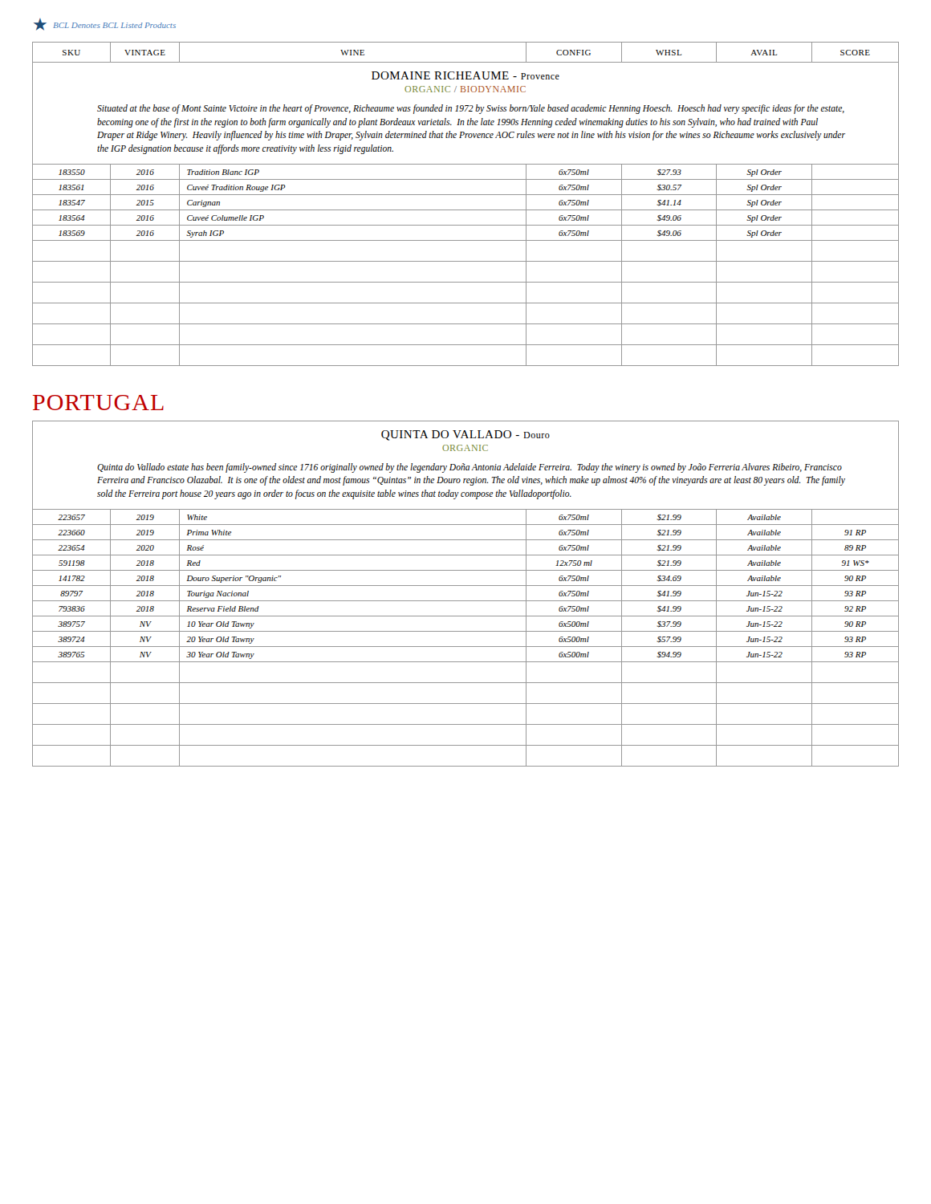★ BCL Denotes BCL Listed Products
| SKU | VINTAGE | WINE | CONFIG | WHSL | AVAIL | SCORE |
| --- | --- | --- | --- | --- | --- | --- |
| DOMAINE RICHEAUME - Provence ORGANIC / BIODYNAMIC Situated at the base of Mont Sainte Victoire in the heart of Provence, Richeaume was founded in 1972 by Swiss born/Yale based academic Henning Hoesch. Hoesch had very specific ideas for the estate, becoming one of the first in the region to both farm organically and to plant Bordeaux varietals. In the late 1990s Henning ceded winemaking duties to his son Sylvain, who had trained with Paul Draper at Ridge Winery. Heavily influenced by his time with Draper, Sylvain determined that the Provence AOC rules were not in line with his vision for the wines so Richeaume works exclusively under the IGP designation because it affords more creativity with less rigid regulation. |
| 183550 | 2016 | Tradition Blanc IGP | 6x750ml | $27.93 | Spl Order | |
| 183561 | 2016 | Cuveé Tradition Rouge IGP | 6x750ml | $30.57 | Spl Order | |
| 183547 | 2015 | Carignan | 6x750ml | $41.14 | Spl Order | |
| 183564 | 2016 | Cuveé Columelle IGP | 6x750ml | $49.06 | Spl Order | |
| 183569 | 2016 | Syrah IGP | 6x750ml | $49.06 | Spl Order | |
PORTUGAL
| QUINTA DO VALLADO - Douro ORGANIC Quinta do Vallado estate has been family-owned since 1716 originally owned by the legendary Doña Antonia Adelaide Ferreira. Today the winery is owned by João Ferreria Alvares Ribeiro, Francisco Ferreira and Francisco Olazabal. It is one of the oldest and most famous “Quintas” in the Douro region. The old vines, which make up almost 40% of the vineyards are at least 80 years old. The family sold the Ferreira port house 20 years ago in order to focus on the exquisite table wines that today compose the Valladoportfolio. |
| 223657 | 2019 | White | 6x750ml | $21.99 | Available | |
| 223660 | 2019 | Prima White | 6x750ml | $21.99 | Available | 91 RP |
| 223654 | 2020 | Rosé | 6x750ml | $21.99 | Available | 89 RP |
| 591198 | 2018 | Red | 12x750 ml | $21.99 | Available | 91 WS* |
| 141782 | 2018 | Douro Superior "Organic" | 6x750ml | $34.69 | Available | 90 RP |
| 89797 | 2018 | Touriga Nacional | 6x750ml | $41.99 | Jun-15-22 | 93 RP |
| 793836 | 2018 | Reserva Field Blend | 6x750ml | $41.99 | Jun-15-22 | 92 RP |
| 389757 | NV | 10 Year Old Tawny | 6x500ml | $37.99 | Jun-15-22 | 90 RP |
| 389724 | NV | 20 Year Old Tawny | 6x500ml | $57.99 | Jun-15-22 | 93 RP |
| 389765 | NV | 30 Year Old Tawny | 6x500ml | $94.99 | Jun-15-22 | 93 RP |